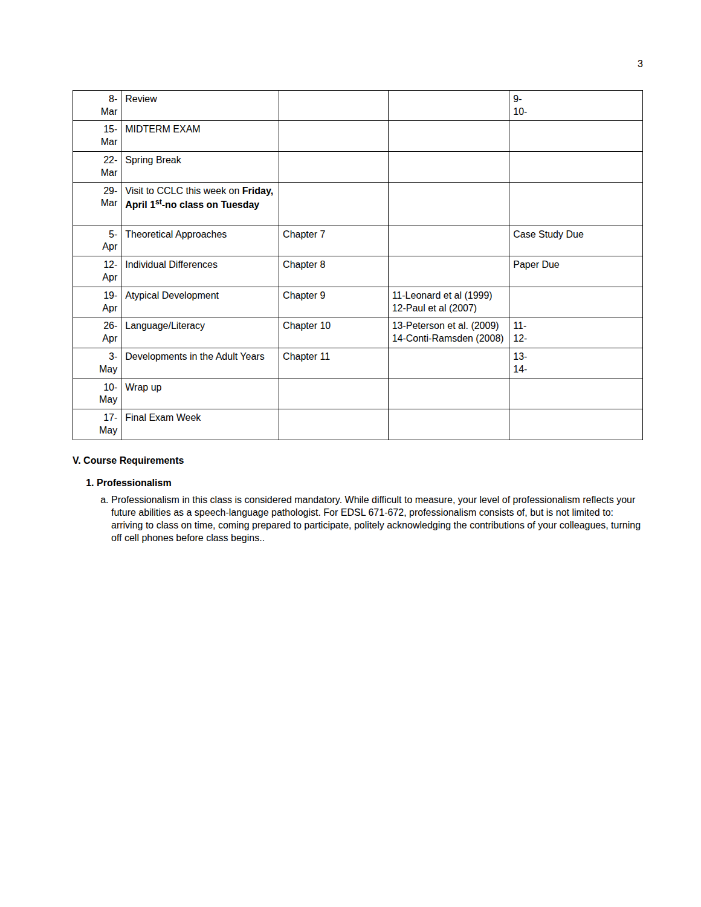3
| 8- Mar | Review | | | 9- 10- |
| 15- Mar | MIDTERM EXAM | | | |
| 22- Mar | Spring Break | | | |
| 29- Mar | Visit to CCLC this week on Friday, April 1 st -no class on Tuesday | | | |
| 5- Apr | Theoretical Approaches | Chapter 7 | | Case Study Due |
| 12- Apr | Individual Differences | Chapter 8 | | Paper Due |
| 19- Apr | Atypical Development | Chapter 9 | 11-Leonard et al (1999) 12-Paul et al (2007) | |
| 26- Apr | Language/Literacy | Chapter 10 | 13-Peterson et al. (2009) 14-Conti-Ramsden (2008) | 11- 12- |
| 3- May | Developments in the Adult Years | Chapter 11 | | 13- 14- |
| 10- May | Wrap up | | | |
| 17- May | Final Exam Week | | | |
V. Course Requirements
Professionalism
Professionalism in this class is considered mandatory. While difficult to measure, your level of professionalism reflects your future abilities as a speech-language pathologist. For EDSL 671-672, professionalism consists of, but is not limited to: arriving to class on time, coming prepared to participate, politely acknowledging the contributions of your colleagues, turning off cell phones before class begins..